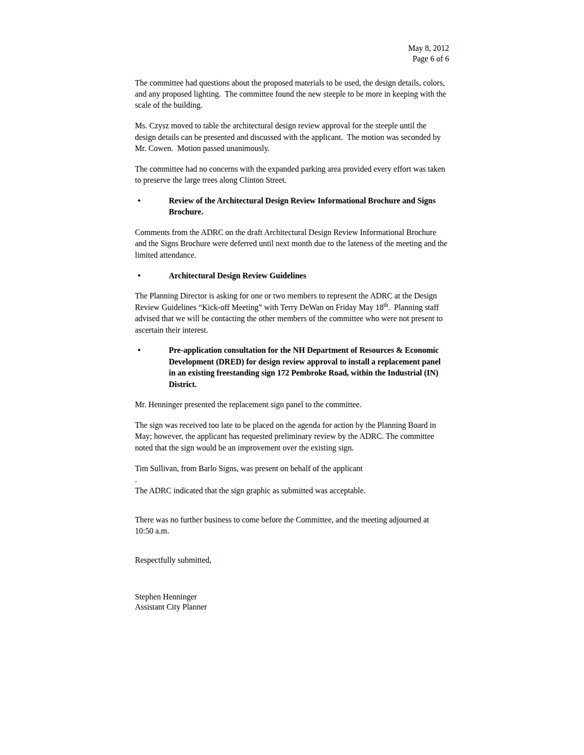May 8, 2012
Page 6 of 6
The committee had questions about the proposed materials to be used, the design details, colors, and any proposed lighting. The committee found the new steeple to be more in keeping with the scale of the building.
Ms. Czysz moved to table the architectural design review approval for the steeple until the design details can be presented and discussed with the applicant. The motion was seconded by Mr. Cowen. Motion passed unanimously.
The committee had no concerns with the expanded parking area provided every effort was taken to preserve the large trees along Clinton Street.
Review of the Architectural Design Review Informational Brochure and Signs Brochure.
Comments from the ADRC on the draft Architectural Design Review Informational Brochure and the Signs Brochure were deferred until next month due to the lateness of the meeting and the limited attendance.
Architectural Design Review Guidelines
The Planning Director is asking for one or two members to represent the ADRC at the Design Review Guidelines “Kick-off Meeting” with Terry DeWan on Friday May 18th. Planning staff advised that we will be contacting the other members of the committee who were not present to ascertain their interest.
Pre-application consultation for the NH Department of Resources & Economic Development (DRED) for design review approval to install a replacement panel in an existing freestanding sign 172 Pembroke Road, within the Industrial (IN) District.
Mr. Henninger presented the replacement sign panel to the committee.
The sign was received too late to be placed on the agenda for action by the Planning Board in May; however, the applicant has requested preliminary review by the ADRC. The committee noted that the sign would be an improvement over the existing sign.
Tim Sullivan, from Barlo Signs, was present on behalf of the applicant
.
The ADRC indicated that the sign graphic as submitted was acceptable.
There was no further business to come before the Committee, and the meeting adjourned at 10:50 a.m.
Respectfully submitted,
Stephen Henninger
Assistant City Planner